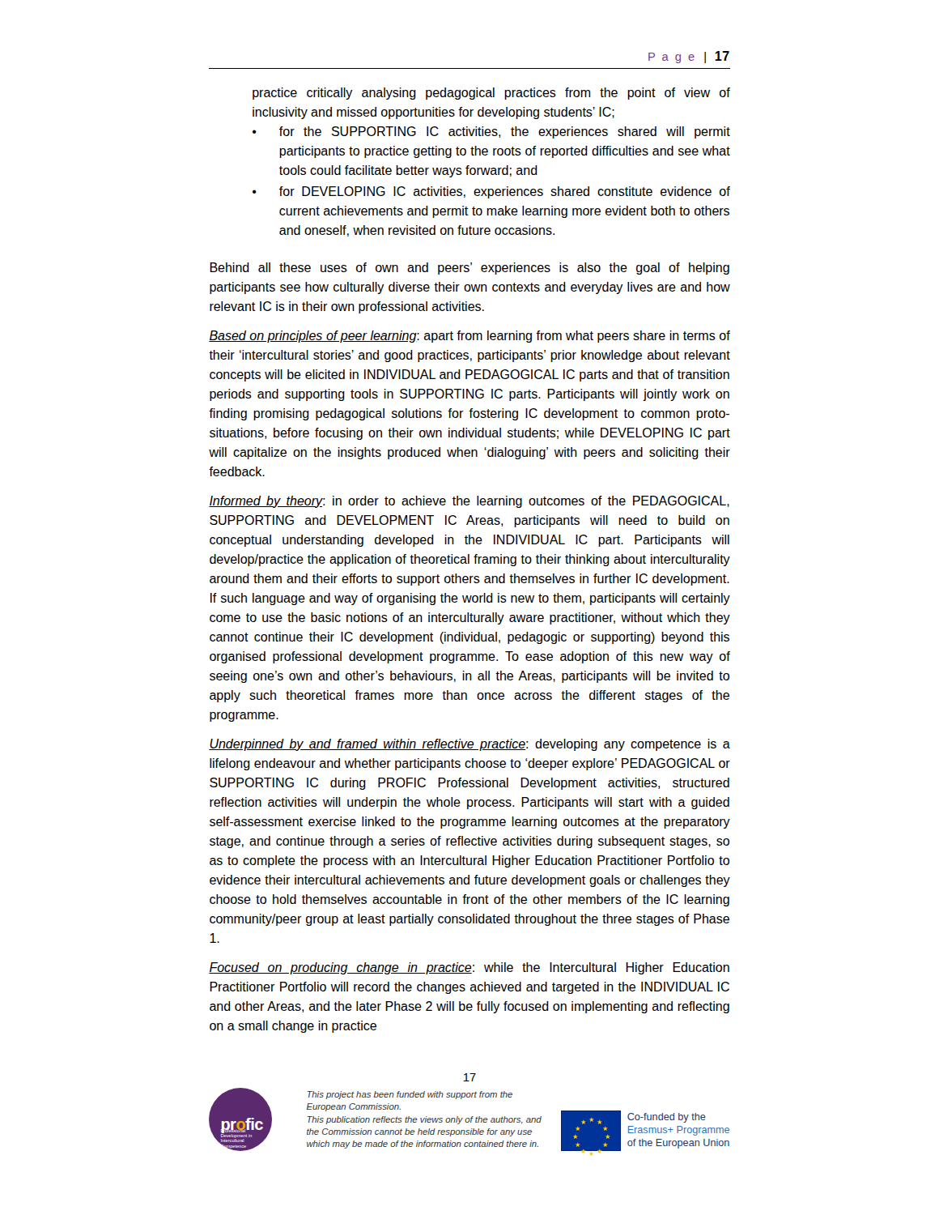P a g e | 17
practice critically analysing pedagogical practices from the point of view of inclusivity and missed opportunities for developing students’ IC;
for the SUPPORTING IC activities, the experiences shared will permit participants to practice getting to the roots of reported difficulties and see what tools could facilitate better ways forward; and
for DEVELOPING IC activities, experiences shared constitute evidence of current achievements and permit to make learning more evident both to others and oneself, when revisited on future occasions.
Behind all these uses of own and peers’ experiences is also the goal of helping participants see how culturally diverse their own contexts and everyday lives are and how relevant IC is in their own professional activities.
Based on principles of peer learning: apart from learning from what peers share in terms of their ‘intercultural stories’ and good practices, participants’ prior knowledge about relevant concepts will be elicited in INDIVIDUAL and PEDAGOGICAL IC parts and that of transition periods and supporting tools in SUPPORTING IC parts. Participants will jointly work on finding promising pedagogical solutions for fostering IC development to common proto-situations, before focusing on their own individual students; while DEVELOPING IC part will capitalize on the insights produced when ‘dialoguing’ with peers and soliciting their feedback.
Informed by theory: in order to achieve the learning outcomes of the PEDAGOGICAL, SUPPORTING and DEVELOPMENT IC Areas, participants will need to build on conceptual understanding developed in the INDIVIDUAL IC part. Participants will develop/practice the application of theoretical framing to their thinking about interculturality around them and their efforts to support others and themselves in further IC development. If such language and way of organising the world is new to them, participants will certainly come to use the basic notions of an interculturally aware practitioner, without which they cannot continue their IC development (individual, pedagogic or supporting) beyond this organised professional development programme. To ease adoption of this new way of seeing one’s own and other’s behaviours, in all the Areas, participants will be invited to apply such theoretical frames more than once across the different stages of the programme.
Underpinned by and framed within reflective practice: developing any competence is a lifelong endeavour and whether participants choose to ‘deeper explore’ PEDAGOGICAL or SUPPORTING IC during PROFIC Professional Development activities, structured reflection activities will underpin the whole process. Participants will start with a guided self-assessment exercise linked to the programme learning outcomes at the preparatory stage, and continue through a series of reflective activities during subsequent stages, so as to complete the process with an Intercultural Higher Education Practitioner Portfolio to evidence their intercultural achievements and future development goals or challenges they choose to hold themselves accountable in front of the other members of the IC learning community/peer group at least partially consolidated throughout the three stages of Phase 1.
Focused on producing change in practice: while the Intercultural Higher Education Practitioner Portfolio will record the changes achieved and targeted in the INDIVIDUAL IC and other Areas, and the later Phase 2 will be fully focused on implementing and reflecting on a small change in practice
17
profic
Professional Development in
Intercultural Competence
This project has been funded with support from the European Commission.
This publication reflects the views only of the authors, and the Commission cannot be held responsible for any use which may be made of the information contained there in.
★ ★ ★ ★ ★ ★ ★ ★ ★ ★ ★ ★
Co-funded by the
Erasmus+ Programme
of the European Union